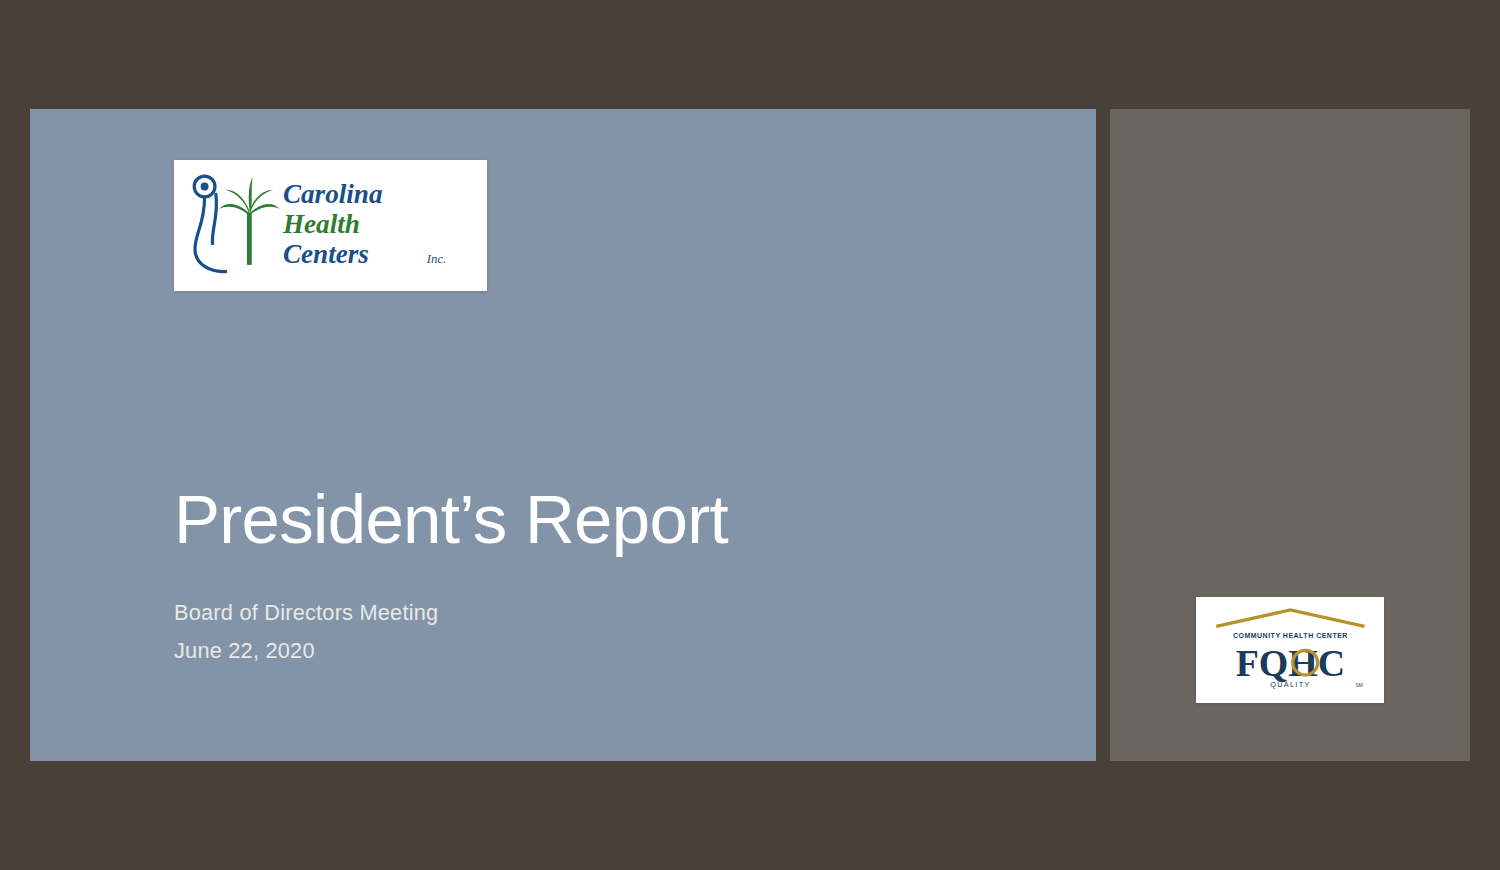Carolina Health Centers Inc.
President’s Report
Board of Directors Meeting
June 22, 2020
COMMUNITY HEALTH CENTER FQHC QUALITY SM